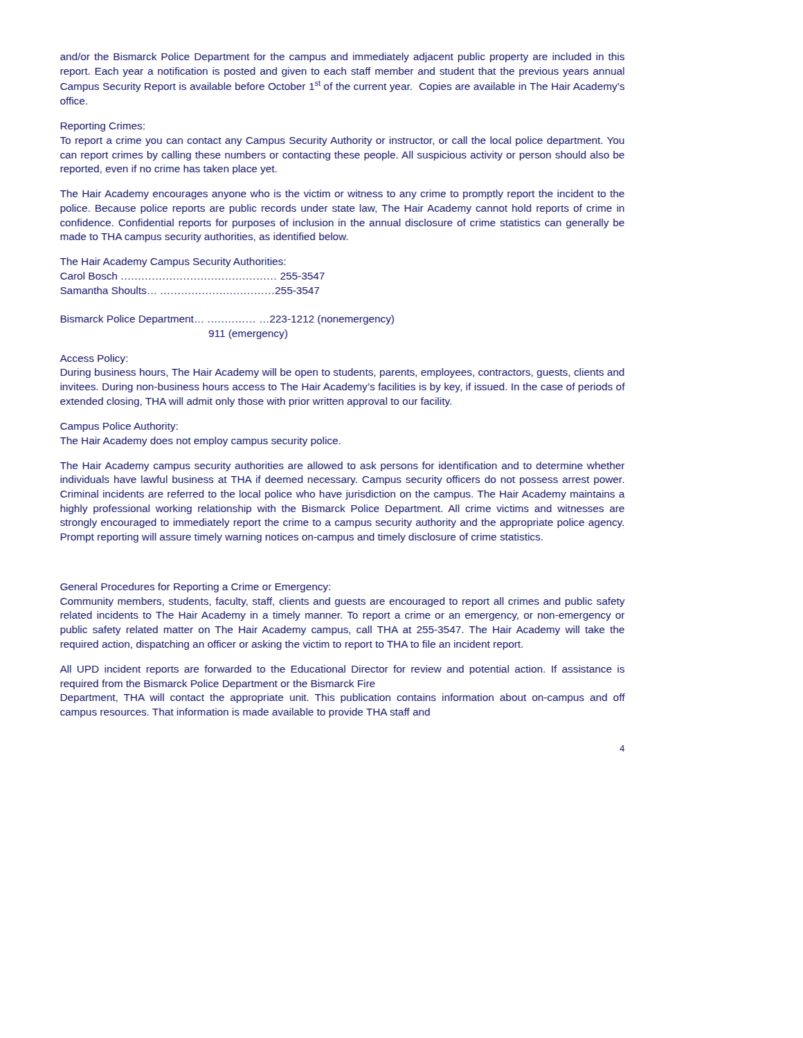and/or the Bismarck Police Department for the campus and immediately adjacent public property are included in this report. Each year a notification is posted and given to each staff member and student that the previous years annual Campus Security Report is available before October 1st of the current year. Copies are available in The Hair Academy’s office.
Reporting Crimes:
To report a crime you can contact any Campus Security Authority or instructor, or call the local police department. You can report crimes by calling these numbers or contacting these people. All suspicious activity or person should also be reported, even if no crime has taken place yet.
The Hair Academy encourages anyone who is the victim or witness to any crime to promptly report the incident to the police. Because police reports are public records under state law, The Hair Academy cannot hold reports of crime in confidence. Confidential reports for purposes of inclusion in the annual disclosure of crime statistics can generally be made to THA campus security authorities, as identified below.
The Hair Academy Campus Security Authorities:
Carol Bosch ............................................. 255-3547
Samantha Shoults… ................................. 255-3547
Bismarck Police Department… .............. …223-1212 (nonemergency)
911 (emergency)
Access Policy:
During business hours, The Hair Academy will be open to students, parents, employees, contractors, guests, clients and invitees. During non-business hours access to The Hair Academy’s facilities is by key, if issued. In the case of periods of extended closing, THA will admit only those with prior written approval to our facility.
Campus Police Authority:
The Hair Academy does not employ campus security police.
The Hair Academy campus security authorities are allowed to ask persons for identification and to determine whether individuals have lawful business at THA if deemed necessary. Campus security officers do not possess arrest power. Criminal incidents are referred to the local police who have jurisdiction on the campus. The Hair Academy maintains a highly professional working relationship with the Bismarck Police Department. All crime victims and witnesses are strongly encouraged to immediately report the crime to a campus security authority and the appropriate police agency. Prompt reporting will assure timely warning notices on-campus and timely disclosure of crime statistics.
General Procedures for Reporting a Crime or Emergency:
Community members, students, faculty, staff, clients and guests are encouraged to report all crimes and public safety related incidents to The Hair Academy in a timely manner. To report a crime or an emergency, or non-emergency or public safety related matter on The Hair Academy campus, call THA at 255-3547. The Hair Academy will take the required action, dispatching an officer or asking the victim to report to THA to file an incident report.
All UPD incident reports are forwarded to the Educational Director for review and potential action. If assistance is required from the Bismarck Police Department or the Bismarck Fire
Department, THA will contact the appropriate unit. This publication contains information about on-campus and off campus resources. That information is made available to provide THA staff and
4